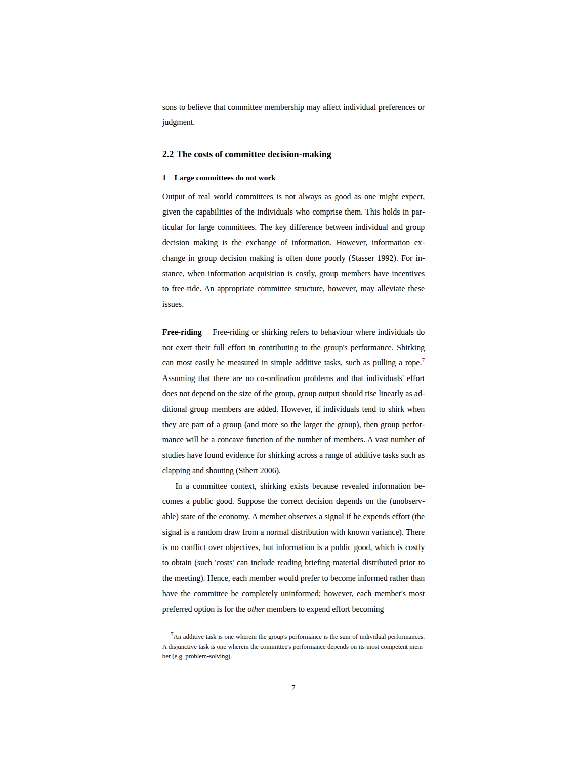sons to believe that committee membership may affect individual preferences or judgment.
2.2 The costs of committee decision-making
1 Large committees do not work
Output of real world committees is not always as good as one might expect, given the capabilities of the individuals who comprise them. This holds in particular for large committees. The key difference between individual and group decision making is the exchange of information. However, information exchange in group decision making is often done poorly (Stasser 1992). For instance, when information acquisition is costly, group members have incentives to free-ride. An appropriate committee structure, however, may alleviate these issues.
Free-riding Free-riding or shirking refers to behaviour where individuals do not exert their full effort in contributing to the group's performance. Shirking can most easily be measured in simple additive tasks, such as pulling a rope.7 Assuming that there are no co-ordination problems and that individuals' effort does not depend on the size of the group, group output should rise linearly as additional group members are added. However, if individuals tend to shirk when they are part of a group (and more so the larger the group), then group performance will be a concave function of the number of members. A vast number of studies have found evidence for shirking across a range of additive tasks such as clapping and shouting (Sibert 2006).
In a committee context, shirking exists because revealed information becomes a public good. Suppose the correct decision depends on the (unobservable) state of the economy. A member observes a signal if he expends effort (the signal is a random draw from a normal distribution with known variance). There is no conflict over objectives, but information is a public good, which is costly to obtain (such 'costs' can include reading briefing material distributed prior to the meeting). Hence, each member would prefer to become informed rather than have the committee be completely uninformed; however, each member's most preferred option is for the other members to expend effort becoming
7An additive task is one wherein the group's performance is the sum of individual performances. A disjunctive task is one wherein the committee's performance depends on its most competent member (e.g. problem-solving).
7